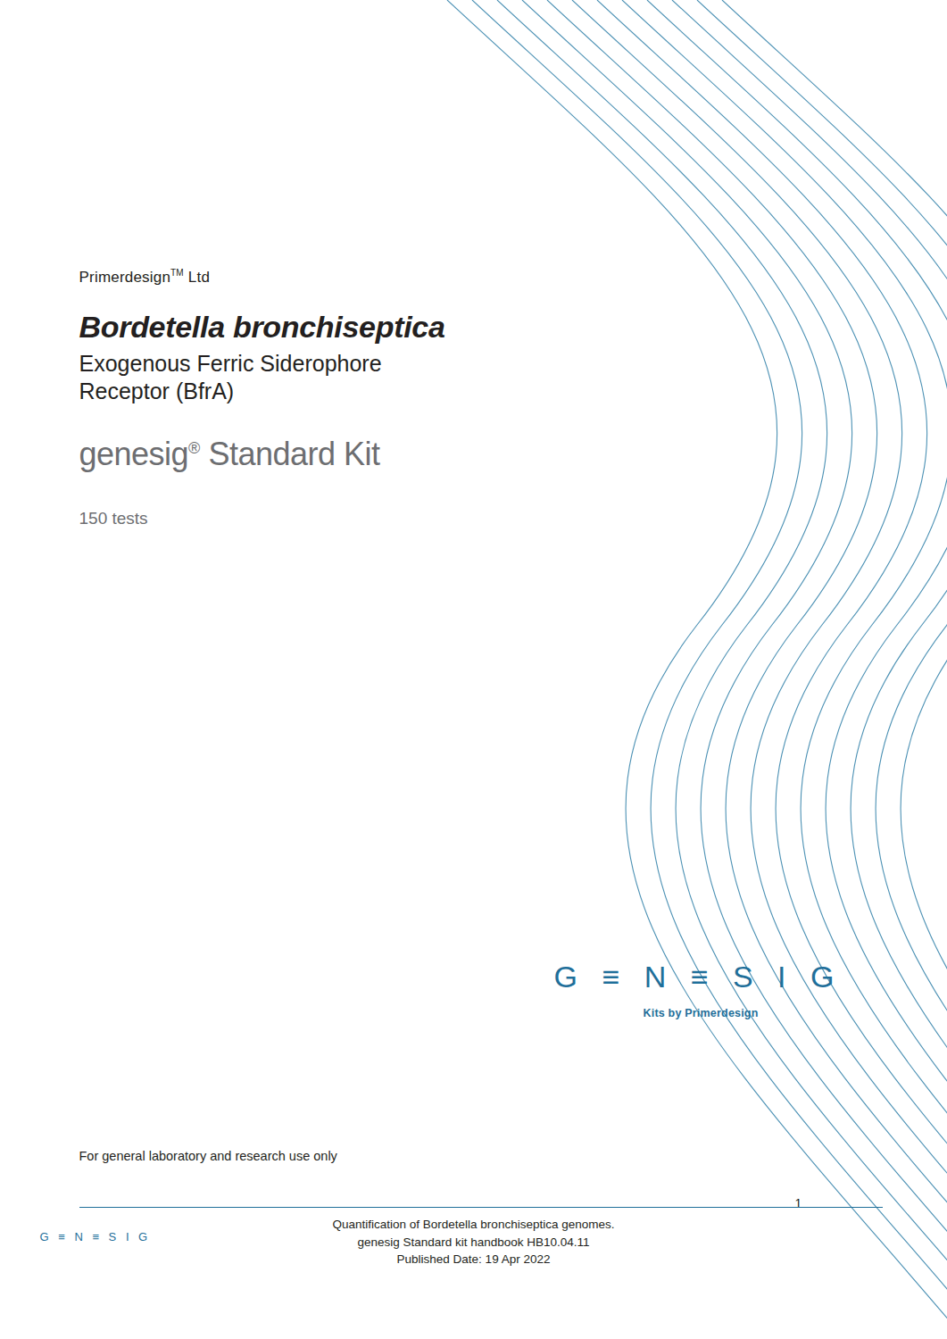PrimerdesignTM Ltd
Bordetella bronchiseptica
Exogenous Ferric Siderophore
Receptor (BfrA)
genesig® Standard Kit
150 tests
G ≡ N ≡ S I G
Kits by Primerdesign
For general laboratory and research use only
G ≡ N ≡ S I G
1
Quantification of Bordetella bronchiseptica genomes.
genesig Standard kit handbook HB10.04.11
Published Date: 19 Apr 2022